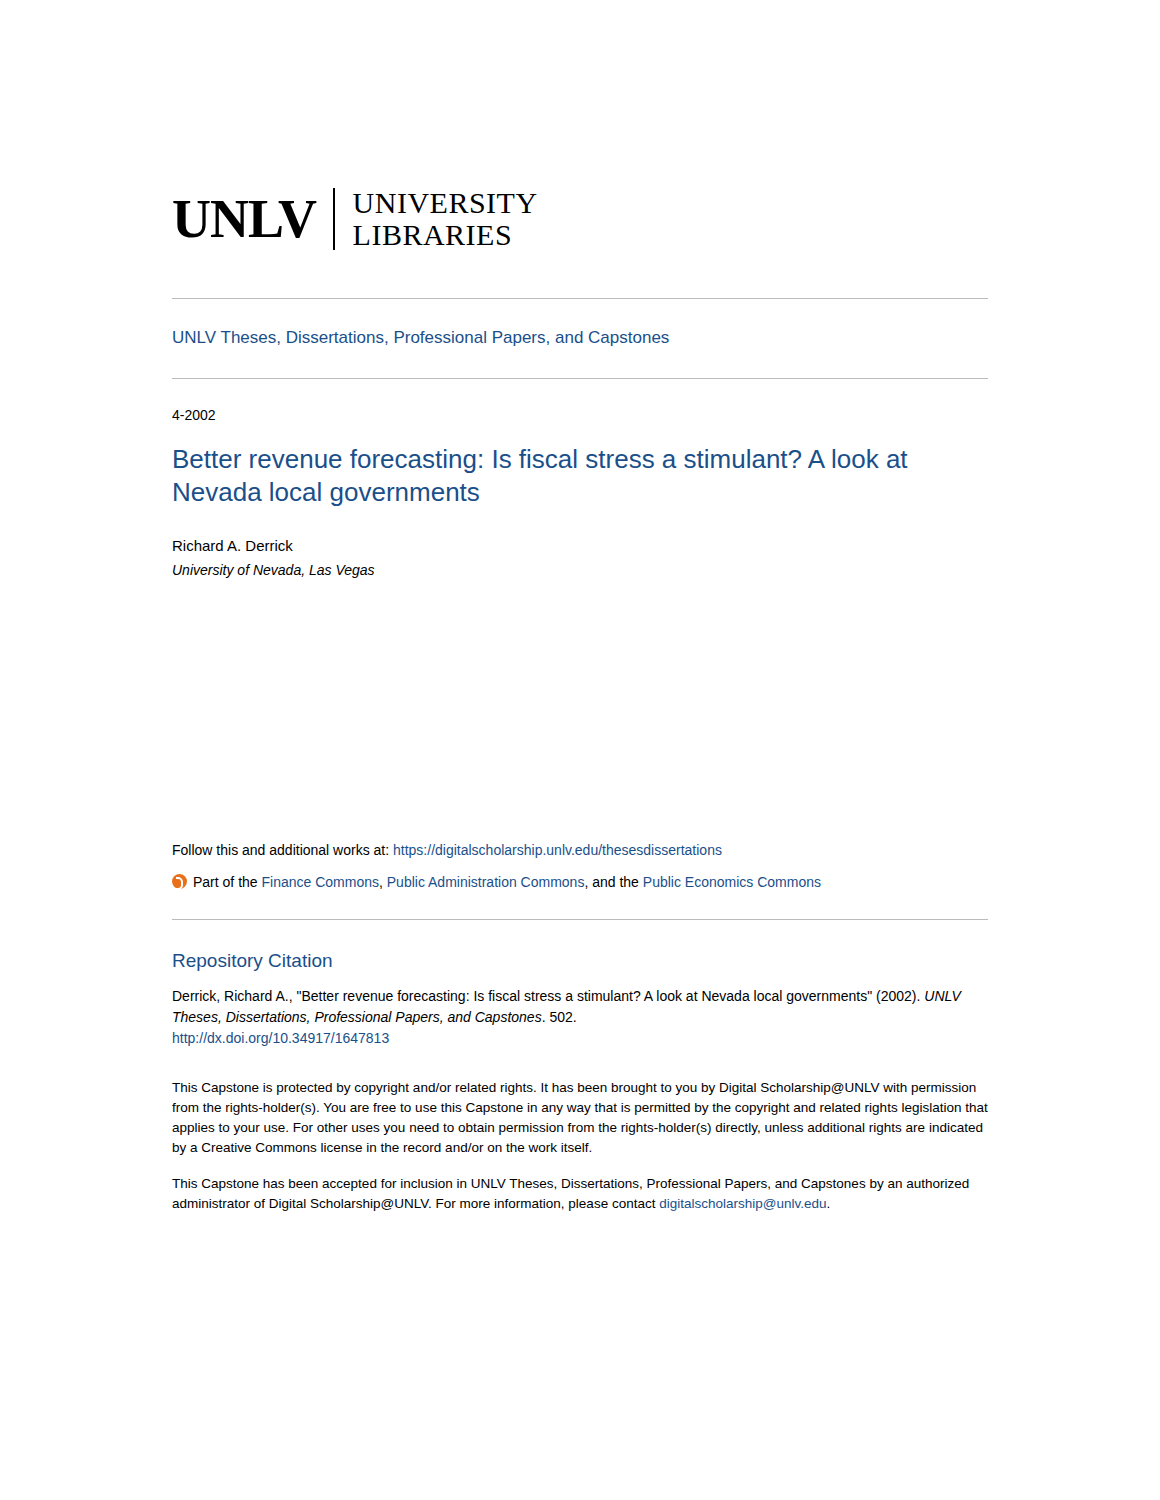UNLV UNIVERSITY
LIBRARIES
UNLV Theses, Dissertations, Professional Papers, and Capstones
4-2002
Better revenue forecasting: Is fiscal stress a stimulant? A look at Nevada local governments
Richard A. Derrick
University of Nevada, Las Vegas
Follow this and additional works at: https://digitalscholarship.unlv.edu/thesesdissertations
Part of the Finance Commons, Public Administration Commons, and the Public Economics Commons
Repository Citation
Derrick, Richard A., "Better revenue forecasting: Is fiscal stress a stimulant? A look at Nevada local governments" (2002). UNLV Theses, Dissertations, Professional Papers, and Capstones. 502.
http://dx.doi.org/10.34917/1647813
This Capstone is protected by copyright and/or related rights. It has been brought to you by Digital Scholarship@UNLV with permission from the rights-holder(s). You are free to use this Capstone in any way that is permitted by the copyright and related rights legislation that applies to your use. For other uses you need to obtain permission from the rights-holder(s) directly, unless additional rights are indicated by a Creative Commons license in the record and/or on the work itself.
This Capstone has been accepted for inclusion in UNLV Theses, Dissertations, Professional Papers, and Capstones by an authorized administrator of Digital Scholarship@UNLV. For more information, please contact digitalscholarship@unlv.edu.